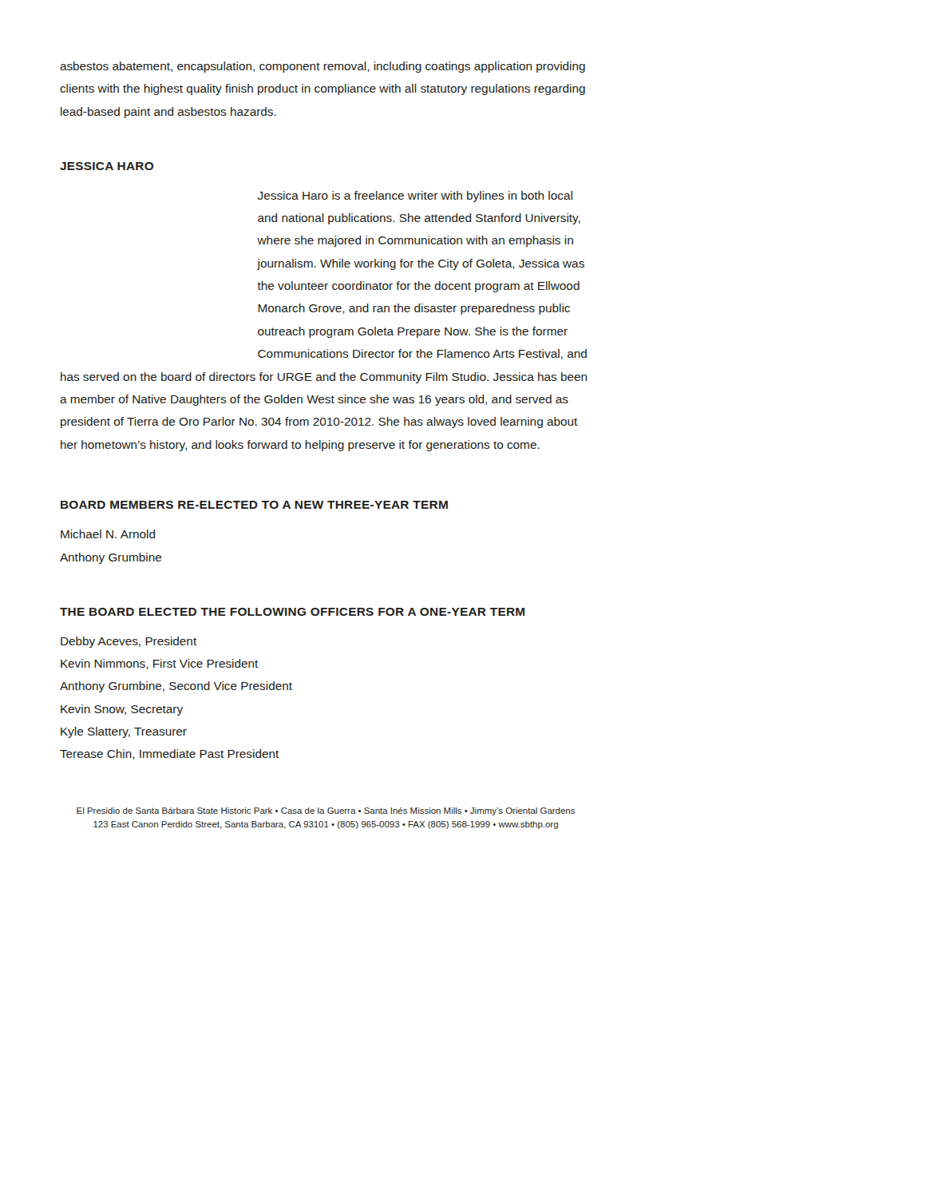asbestos abatement, encapsulation, component removal, including coatings application providing clients with the highest quality finish product in compliance with all statutory regulations regarding lead-based paint and asbestos hazards.
Jessica Haro
Jessica Haro is a freelance writer with bylines in both local and national publications. She attended Stanford University, where she majored in Communication with an emphasis in journalism. While working for the City of Goleta, Jessica was the volunteer coordinator for the docent program at Ellwood Monarch Grove, and ran the disaster preparedness public outreach program Goleta Prepare Now. She is the former Communications Director for the Flamenco Arts Festival, and has served on the board of directors for URGE and the Community Film Studio. Jessica has been a member of Native Daughters of the Golden West since she was 16 years old, and served as president of Tierra de Oro Parlor No. 304 from 2010-2012. She has always loved learning about her hometown’s history, and looks forward to helping preserve it for generations to come.
Board Members Re-Elected to a New Three-Year Term
Michael N. Arnold
Anthony Grumbine
The Board Elected the Following Officers for a One-Year Term
Debby Aceves, President
Kevin Nimmons, First Vice President
Anthony Grumbine, Second Vice President
Kevin Snow, Secretary
Kyle Slattery, Treasurer
Terease Chin, Immediate Past President
El Presidio de Santa Bárbara State Historic Park • Casa de la Guerra • Santa Inés Mission Mills • Jimmy’s Oriental Gardens
123 East Canon Perdido Street, Santa Barbara, CA 93101 • (805) 965-0093 • FAX (805) 568-1999 • www.sbthp.org